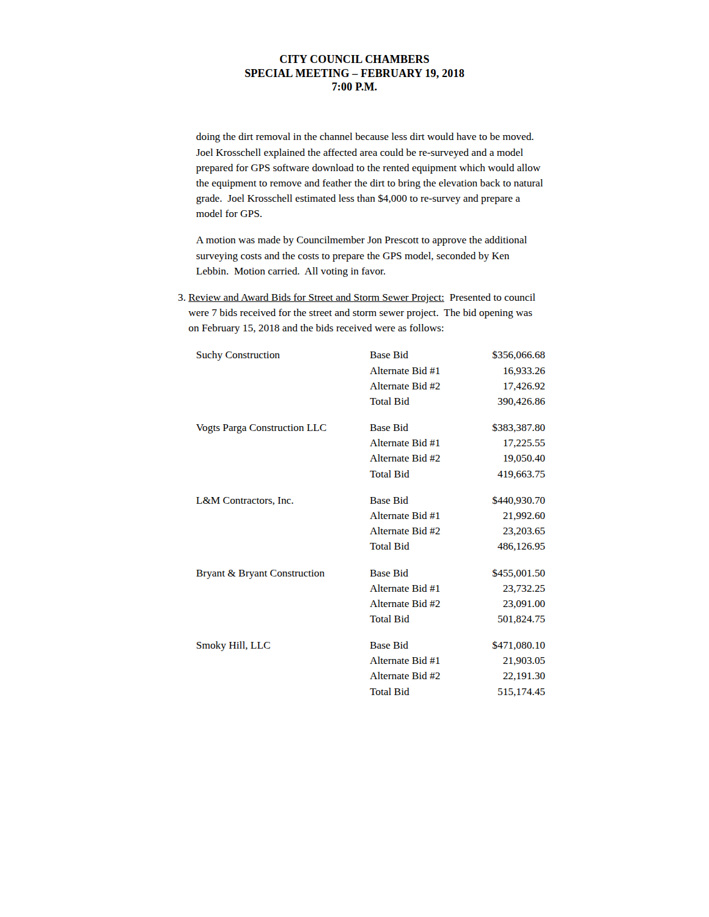CITY COUNCIL CHAMBERS
SPECIAL MEETING – FEBRUARY 19, 2018
7:00 P.M.
doing the dirt removal in the channel because less dirt would have to be moved. Joel Krosschell explained the affected area could be re-surveyed and a model prepared for GPS software download to the rented equipment which would allow the equipment to remove and feather the dirt to bring the elevation back to natural grade. Joel Krosschell estimated less than $4,000 to re-survey and prepare a model for GPS.
A motion was made by Councilmember Jon Prescott to approve the additional surveying costs and the costs to prepare the GPS model, seconded by Ken Lebbin. Motion carried. All voting in favor.
Review and Award Bids for Street and Storm Sewer Project: Presented to council were 7 bids received for the street and storm sewer project. The bid opening was on February 15, 2018 and the bids received were as follows:
| Suchy Construction | Base Bid | $356,066.68 |
| | Alternate Bid #1 | 16,933.26 |
| | Alternate Bid #2 | 17,426.92 |
| | Total Bid | 390,426.86 |
| Vogts Parga Construction LLC | Base Bid | $383,387.80 |
| | Alternate Bid #1 | 17,225.55 |
| | Alternate Bid #2 | 19,050.40 |
| | Total Bid | 419,663.75 |
| L&M Contractors, Inc. | Base Bid | $440,930.70 |
| | Alternate Bid #1 | 21,992.60 |
| | Alternate Bid #2 | 23,203.65 |
| | Total Bid | 486,126.95 |
| Bryant & Bryant Construction | Base Bid | $455,001.50 |
| | Alternate Bid #1 | 23,732.25 |
| | Alternate Bid #2 | 23,091.00 |
| | Total Bid | 501,824.75 |
| Smoky Hill, LLC | Base Bid | $471,080.10 |
| | Alternate Bid #1 | 21,903.05 |
| | Alternate Bid #2 | 22,191.30 |
| | Total Bid | 515,174.45 |